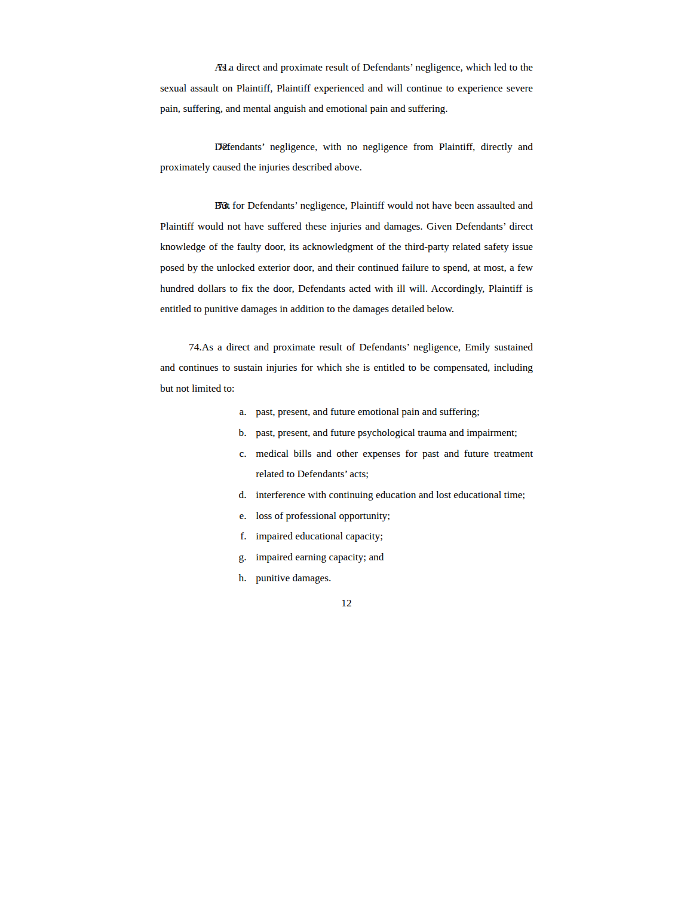71. As a direct and proximate result of Defendants’ negligence, which led to the sexual assault on Plaintiff, Plaintiff experienced and will continue to experience severe pain, suffering, and mental anguish and emotional pain and suffering.
72. Defendants’ negligence, with no negligence from Plaintiff, directly and proximately caused the injuries described above.
73. But for Defendants’ negligence, Plaintiff would not have been assaulted and Plaintiff would not have suffered these injuries and damages. Given Defendants’ direct knowledge of the faulty door, its acknowledgment of the third-party related safety issue posed by the unlocked exterior door, and their continued failure to spend, at most, a few hundred dollars to fix the door, Defendants acted with ill will. Accordingly, Plaintiff is entitled to punitive damages in addition to the damages detailed below.
74. As a direct and proximate result of Defendants’ negligence, Emily sustained and continues to sustain injuries for which she is entitled to be compensated, including but not limited to:
past, present, and future emotional pain and suffering;
past, present, and future psychological trauma and impairment;
medical bills and other expenses for past and future treatment related to Defendants’ acts;
interference with continuing education and lost educational time;
loss of professional opportunity;
impaired educational capacity;
impaired earning capacity; and
punitive damages.
12